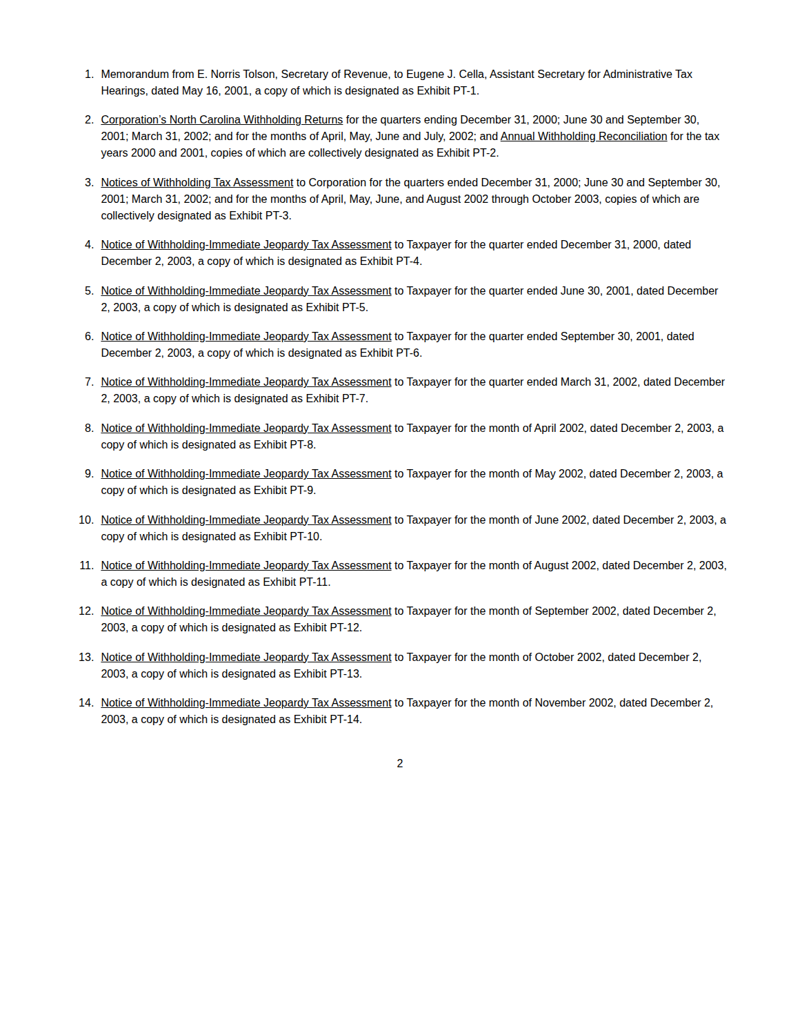Memorandum from E. Norris Tolson, Secretary of Revenue, to Eugene J. Cella, Assistant Secretary for Administrative Tax Hearings, dated May 16, 2001, a copy of which is designated as Exhibit PT-1.
Corporation’s North Carolina Withholding Returns for the quarters ending December 31, 2000; June 30 and September 30, 2001; March 31, 2002; and for the months of April, May, June and July, 2002; and Annual Withholding Reconciliation for the tax years 2000 and 2001, copies of which are collectively designated as Exhibit PT-2.
Notices of Withholding Tax Assessment to Corporation for the quarters ended December 31, 2000; June 30 and September 30, 2001; March 31, 2002; and for the months of April, May, June, and August 2002 through October 2003, copies of which are collectively designated as Exhibit PT-3.
Notice of Withholding-Immediate Jeopardy Tax Assessment to Taxpayer for the quarter ended December 31, 2000, dated December 2, 2003, a copy of which is designated as Exhibit PT-4.
Notice of Withholding-Immediate Jeopardy Tax Assessment to Taxpayer for the quarter ended June 30, 2001, dated December 2, 2003, a copy of which is designated as Exhibit PT-5.
Notice of Withholding-Immediate Jeopardy Tax Assessment to Taxpayer for the quarter ended September 30, 2001, dated December 2, 2003, a copy of which is designated as Exhibit PT-6.
Notice of Withholding-Immediate Jeopardy Tax Assessment to Taxpayer for the quarter ended March 31, 2002, dated December 2, 2003, a copy of which is designated as Exhibit PT-7.
Notice of Withholding-Immediate Jeopardy Tax Assessment to Taxpayer for the month of April 2002, dated December 2, 2003, a copy of which is designated as Exhibit PT-8.
Notice of Withholding-Immediate Jeopardy Tax Assessment to Taxpayer for the month of May 2002, dated December 2, 2003, a copy of which is designated as Exhibit PT-9.
Notice of Withholding-Immediate Jeopardy Tax Assessment to Taxpayer for the month of June 2002, dated December 2, 2003, a copy of which is designated as Exhibit PT-10.
Notice of Withholding-Immediate Jeopardy Tax Assessment to Taxpayer for the month of August 2002, dated December 2, 2003, a copy of which is designated as Exhibit PT-11.
Notice of Withholding-Immediate Jeopardy Tax Assessment to Taxpayer for the month of September 2002, dated December 2, 2003, a copy of which is designated as Exhibit PT-12.
Notice of Withholding-Immediate Jeopardy Tax Assessment to Taxpayer for the month of October 2002, dated December 2, 2003, a copy of which is designated as Exhibit PT-13.
Notice of Withholding-Immediate Jeopardy Tax Assessment to Taxpayer for the month of November 2002, dated December 2, 2003, a copy of which is designated as Exhibit PT-14.
2